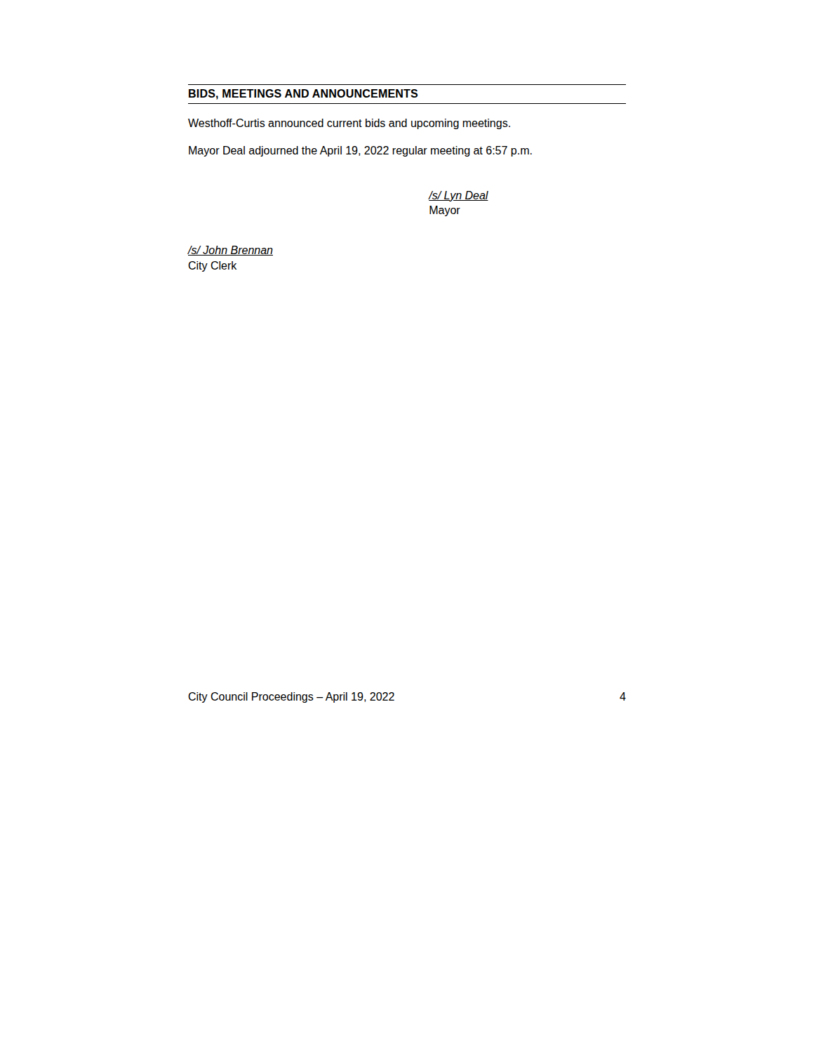BIDS, MEETINGS AND ANNOUNCEMENTS
Westhoff-Curtis announced current bids and upcoming meetings.
Mayor Deal adjourned the April 19, 2022 regular meeting at 6:57 p.m.
/s/ Lyn Deal Mayor
/s/ John Brennan City Clerk
City Council Proceedings – April 19, 2022 4